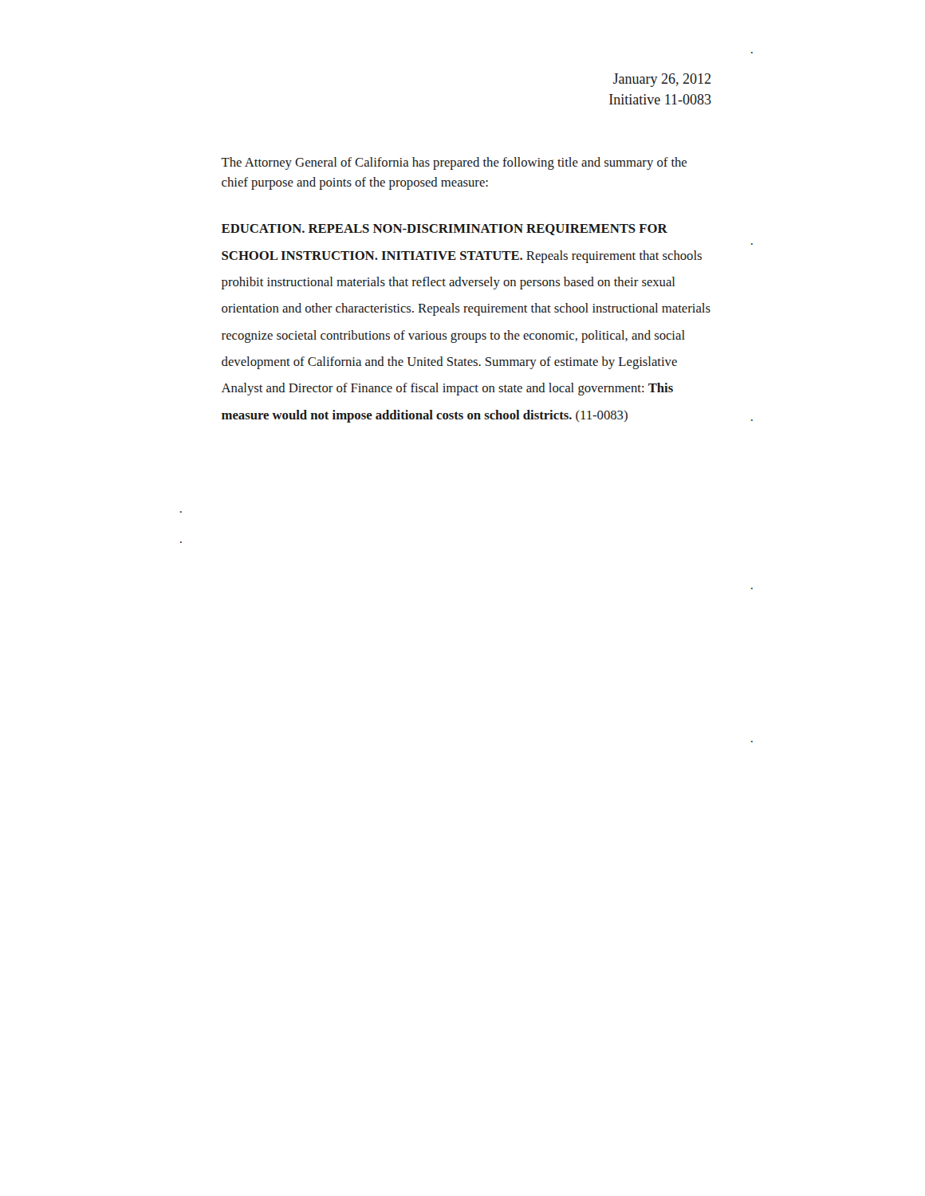.
.
.
.
.
January 26, 2012
Initiative 11-0083
The Attorney General of California has prepared the following title and summary of the chief purpose and points of the proposed measure:
Education. Repeals Non-Discrimination Requirements for School Instruction. Initiative Statute. Repeals requirement that schools prohibit instructional materials that reflect adversely on persons based on their sexual orientation and other characteristics. Repeals requirement that school instructional materials recognize societal contributions of various groups to the economic, political, and social development of California and the United States. Summary of estimate by Legislative Analyst and Director of Finance of fiscal impact on state and local government: This measure would not impose additional costs on school districts. (11-0083)
.
.